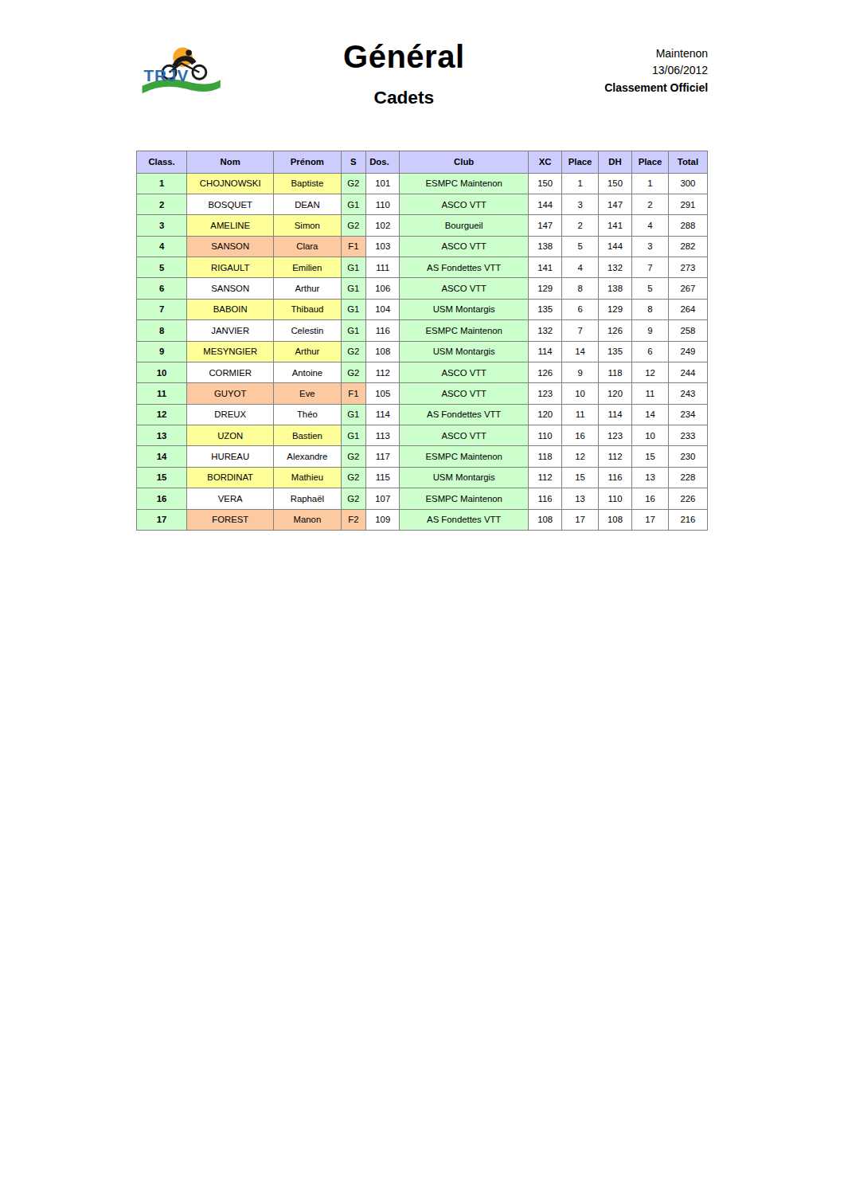TRJV
Général
Cadets
Maintenon
13/06/2012
Classement Officiel
| Class. | Nom | Prénom | S | Dos. | Club | XC | Place | DH | Place | Total |
| --- | --- | --- | --- | --- | --- | --- | --- | --- | --- | --- |
| 1 | CHOJNOWSKI | Baptiste | G2 | 101 | ESMPC Maintenon | 150 | 1 | 150 | 1 | 300 |
| 2 | BOSQUET | DEAN | G1 | 110 | ASCO VTT | 144 | 3 | 147 | 2 | 291 |
| 3 | AMELINE | Simon | G2 | 102 | Bourgueil | 147 | 2 | 141 | 4 | 288 |
| 4 | SANSON | Clara | F1 | 103 | ASCO VTT | 138 | 5 | 144 | 3 | 282 |
| 5 | RIGAULT | Emilien | G1 | 111 | AS Fondettes VTT | 141 | 4 | 132 | 7 | 273 |
| 6 | SANSON | Arthur | G1 | 106 | ASCO VTT | 129 | 8 | 138 | 5 | 267 |
| 7 | BABOIN | Thibaud | G1 | 104 | USM Montargis | 135 | 6 | 129 | 8 | 264 |
| 8 | JANVIER | Celestin | G1 | 116 | ESMPC Maintenon | 132 | 7 | 126 | 9 | 258 |
| 9 | MESYNGIER | Arthur | G2 | 108 | USM Montargis | 114 | 14 | 135 | 6 | 249 |
| 10 | CORMIER | Antoine | G2 | 112 | ASCO VTT | 126 | 9 | 118 | 12 | 244 |
| 11 | GUYOT | Eve | F1 | 105 | ASCO VTT | 123 | 10 | 120 | 11 | 243 |
| 12 | DREUX | Théo | G1 | 114 | AS Fondettes VTT | 120 | 11 | 114 | 14 | 234 |
| 13 | UZON | Bastien | G1 | 113 | ASCO VTT | 110 | 16 | 123 | 10 | 233 |
| 14 | HUREAU | Alexandre | G2 | 117 | ESMPC Maintenon | 118 | 12 | 112 | 15 | 230 |
| 15 | BORDINAT | Mathieu | G2 | 115 | USM Montargis | 112 | 15 | 116 | 13 | 228 |
| 16 | VERA | Raphaël | G2 | 107 | ESMPC Maintenon | 116 | 13 | 110 | 16 | 226 |
| 17 | FOREST | Manon | F2 | 109 | AS Fondettes VTT | 108 | 17 | 108 | 17 | 216 |